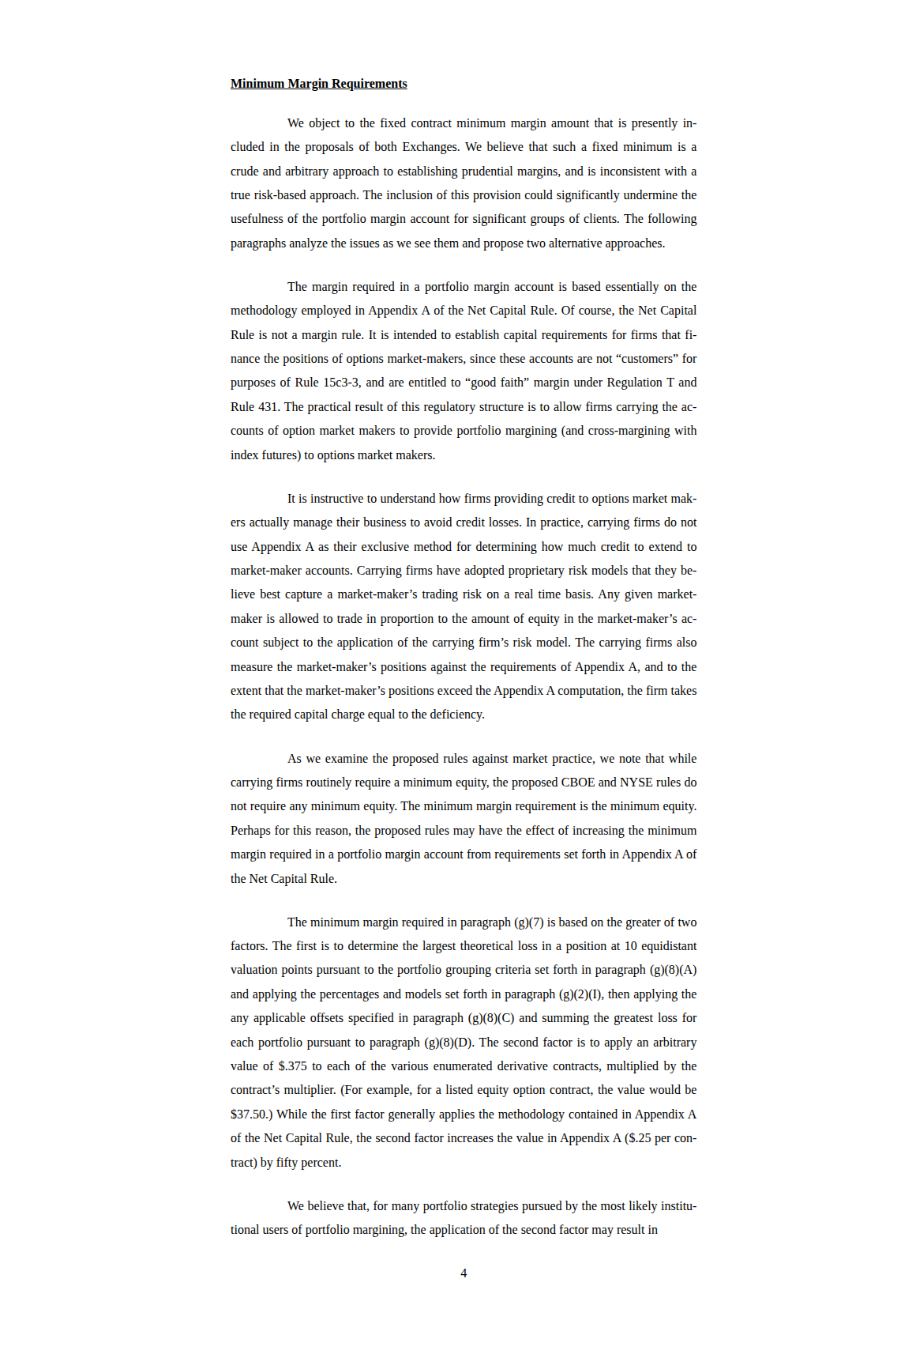Minimum Margin Requirements
We object to the fixed contract minimum margin amount that is presently included in the proposals of both Exchanges. We believe that such a fixed minimum is a crude and arbitrary approach to establishing prudential margins, and is inconsistent with a true risk-based approach. The inclusion of this provision could significantly undermine the usefulness of the portfolio margin account for significant groups of clients. The following paragraphs analyze the issues as we see them and propose two alternative approaches.
The margin required in a portfolio margin account is based essentially on the methodology employed in Appendix A of the Net Capital Rule. Of course, the Net Capital Rule is not a margin rule. It is intended to establish capital requirements for firms that finance the positions of options market-makers, since these accounts are not “customers” for purposes of Rule 15c3-3, and are entitled to “good faith” margin under Regulation T and Rule 431. The practical result of this regulatory structure is to allow firms carrying the accounts of option market makers to provide portfolio margining (and cross-margining with index futures) to options market makers.
It is instructive to understand how firms providing credit to options market makers actually manage their business to avoid credit losses. In practice, carrying firms do not use Appendix A as their exclusive method for determining how much credit to extend to market-maker accounts. Carrying firms have adopted proprietary risk models that they believe best capture a market-maker’s trading risk on a real time basis. Any given market-maker is allowed to trade in proportion to the amount of equity in the market-maker’s account subject to the application of the carrying firm’s risk model. The carrying firms also measure the market-maker’s positions against the requirements of Appendix A, and to the extent that the market-maker’s positions exceed the Appendix A computation, the firm takes the required capital charge equal to the deficiency.
As we examine the proposed rules against market practice, we note that while carrying firms routinely require a minimum equity, the proposed CBOE and NYSE rules do not require any minimum equity. The minimum margin requirement is the minimum equity. Perhaps for this reason, the proposed rules may have the effect of increasing the minimum margin required in a portfolio margin account from requirements set forth in Appendix A of the Net Capital Rule.
The minimum margin required in paragraph (g)(7) is based on the greater of two factors. The first is to determine the largest theoretical loss in a position at 10 equidistant valuation points pursuant to the portfolio grouping criteria set forth in paragraph (g)(8)(A) and applying the percentages and models set forth in paragraph (g)(2)(I), then applying the any applicable offsets specified in paragraph (g)(8)(C) and summing the greatest loss for each portfolio pursuant to paragraph (g)(8)(D). The second factor is to apply an arbitrary value of $.375 to each of the various enumerated derivative contracts, multiplied by the contract’s multiplier. (For example, for a listed equity option contract, the value would be $37.50.) While the first factor generally applies the methodology contained in Appendix A of the Net Capital Rule, the second factor increases the value in Appendix A ($.25 per contract) by fifty percent.
We believe that, for many portfolio strategies pursued by the most likely institutional users of portfolio margining, the application of the second factor may result in
4